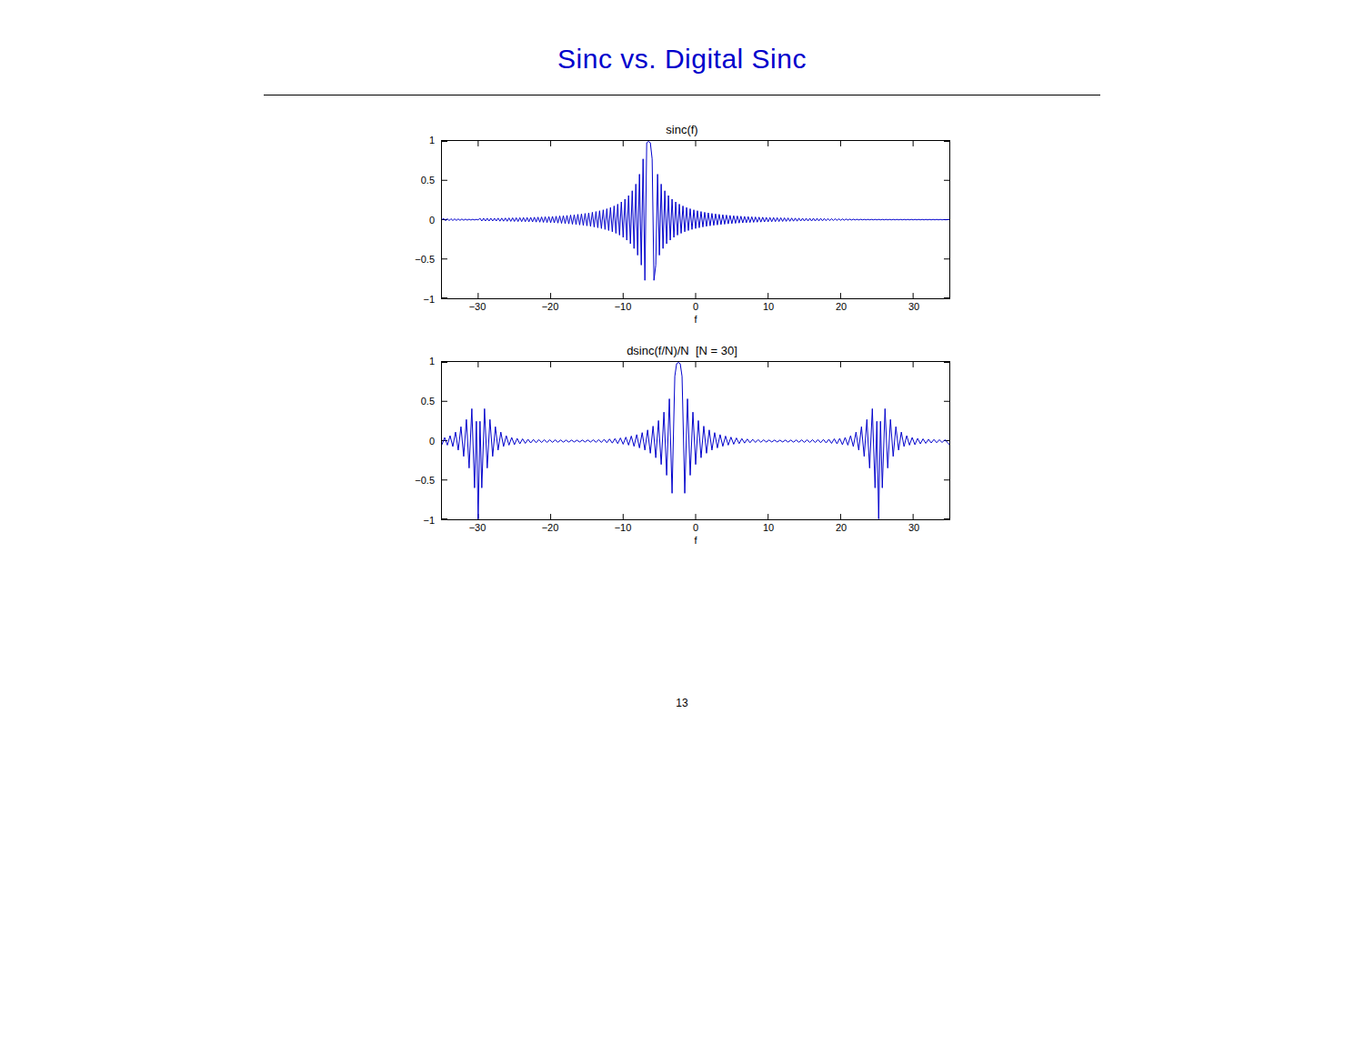Sinc vs. Digital Sinc
sinc(f)
1 0.5 0 −0.5 −1
−30 −20 −10 0 10 20 30
f
dsinc(f/N)/N [N = 30]
1 0.5 0 −0.5 −1
−30 −20 −10 0 10 20 30
f
13